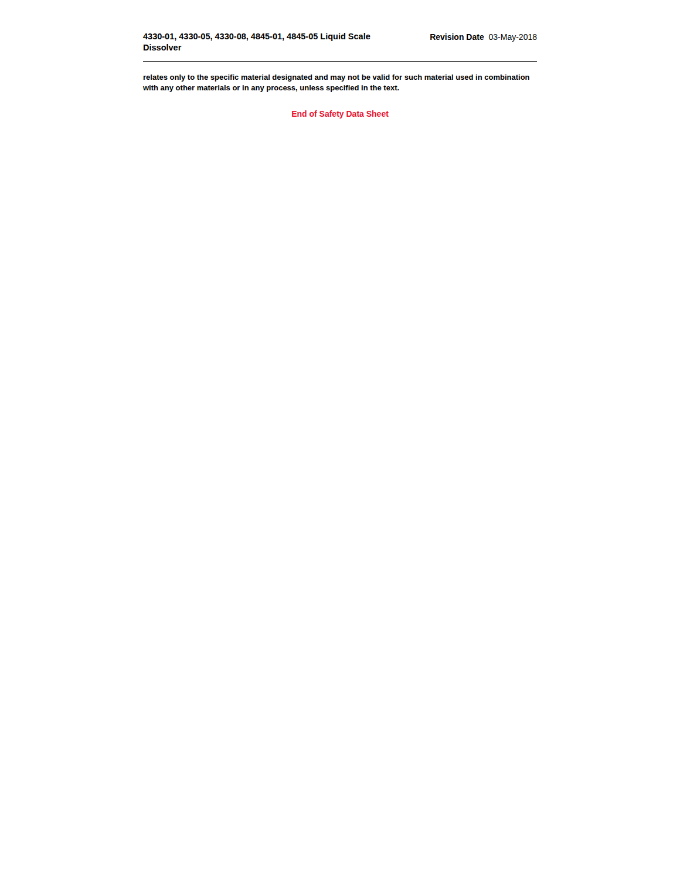4330-01, 4330-05, 4330-08, 4845-01, 4845-05 Liquid Scale Dissolver
Revision Date 03-May-2018
relates only to the specific material designated and may not be valid for such material used in combination with any other materials or in any process, unless specified in the text.
End of Safety Data Sheet